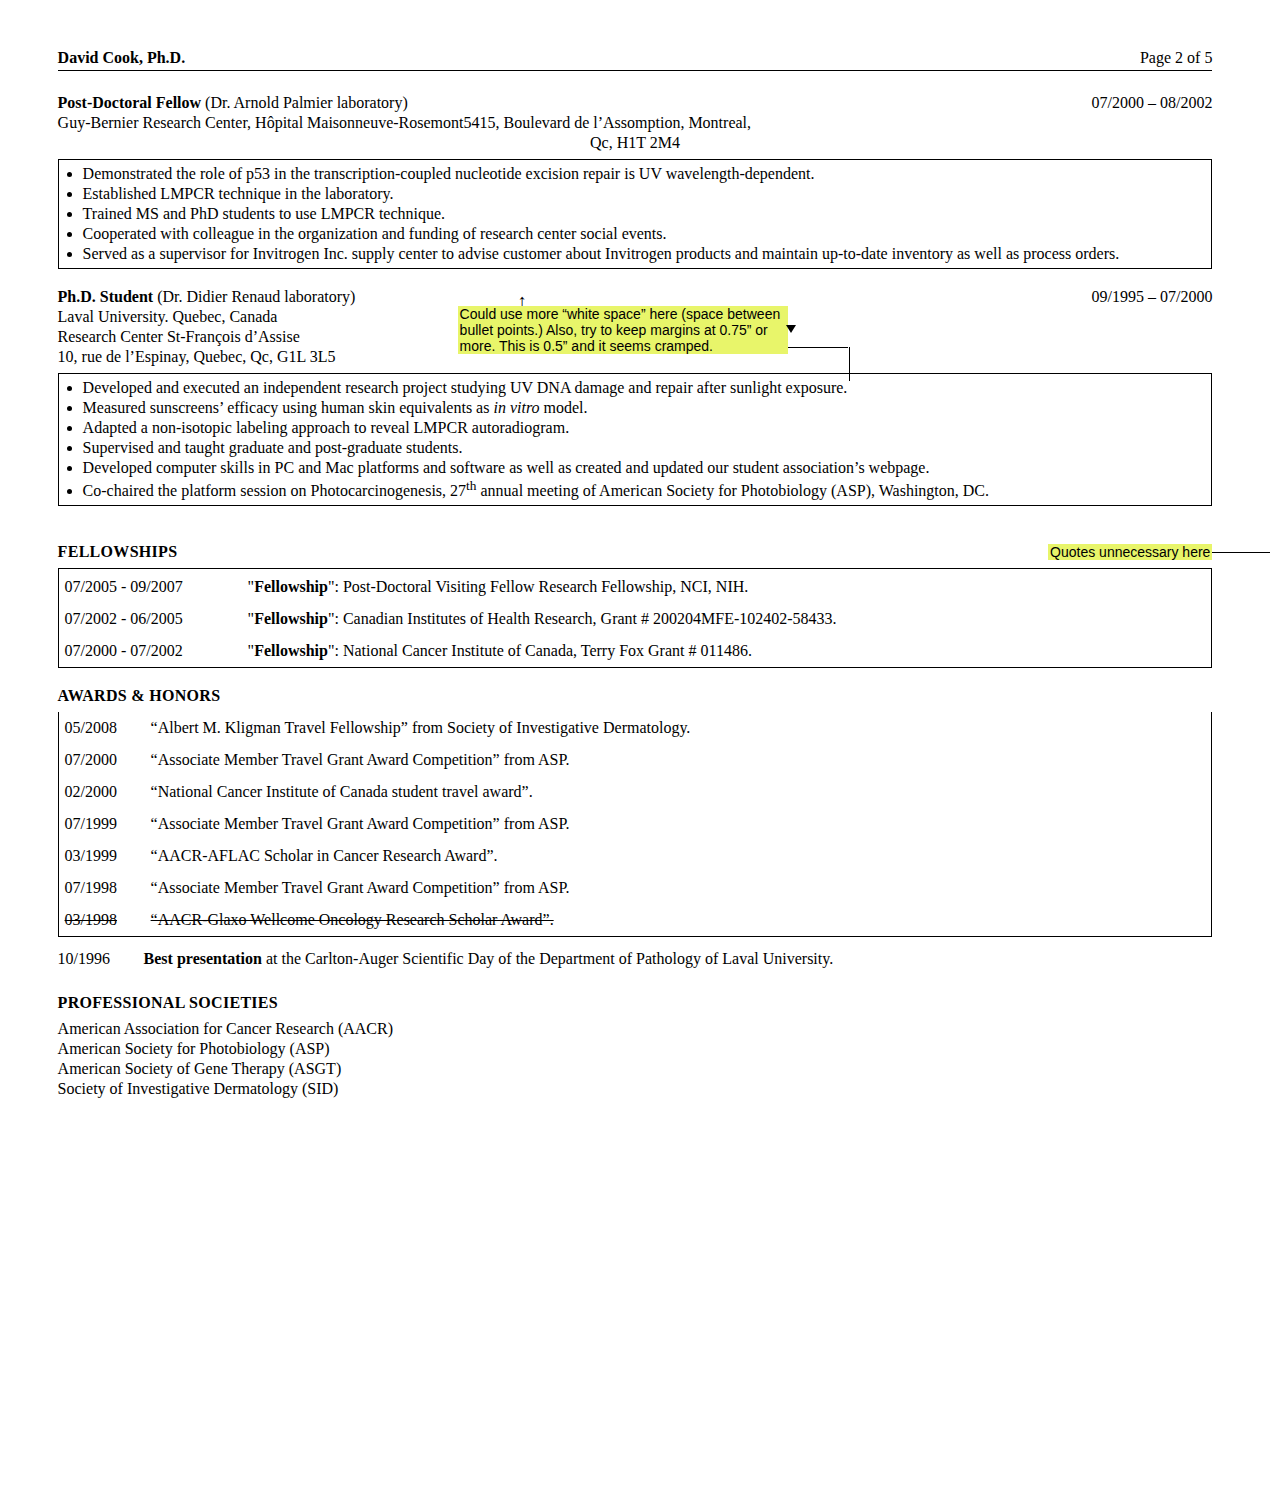David Cook, Ph.D. Page 2 of 5
Post-Doctoral Fellow (Dr. Arnold Palmier laboratory) 07/2000 – 08/2002
Guy-Bernier Research Center, Hôpital Maisonneuve-Rosemont5415, Boulevard de l’Assomption, Montreal, Qc, H1T 2M4
Demonstrated the role of p53 in the transcription-coupled nucleotide excision repair is UV wavelength-dependent.
Established LMPCR technique in the laboratory.
Trained MS and PhD students to use LMPCR technique.
Cooperated with colleague in the organization and funding of research center social events.
Served as a supervisor for Invitrogen Inc. supply center to advise customer about Invitrogen products and maintain up-to-date inventory as well as process orders.
Ph.D. Student (Dr. Didier Renaud laboratory) 09/1995 – 07/2000
Laval University. Quebec, Canada
Research Center St-François d’Assise
10, rue de l’Espinay, Quebec, Qc, G1L 3L5
↑ Could use more “white space” here (space between bullet points.) Also, try to keep margins at 0.75” or more. This is 0.5” and it seems cramped.
Developed and executed an independent research project studying UV DNA damage and repair after sunlight exposure.
Measured sunscreens’ efficacy using human skin equivalents as in vitro model.
Adapted a non-isotopic labeling approach to reveal LMPCR autoradiogram.
Supervised and taught graduate and post-graduate students.
Developed computer skills in PC and Mac platforms and software as well as created and updated our student association’s webpage.
Co-chaired the platform session on Photocarcinogenesis, 27th annual meeting of American Society for Photobiology (ASP), Washington, DC.
FELLOWSHIPS
Quotes unnecessary here
| 07/2005 - 09/2007 | " Fellowship ": Post-Doctoral Visiting Fellow Research Fellowship, NCI, NIH. |
| 07/2002 - 06/2005 | " Fellowship ": Canadian Institutes of Health Research, Grant # 200204MFE-102402-58433. |
| 07/2000 - 07/2002 | " Fellowship ": National Cancer Institute of Canada, Terry Fox Grant # 011486. |
AWARDS & HONORS
| 05/2008 | “Albert M. Kligman Travel Fellowship” from Society of Investigative Dermatology. |
| 07/2000 | “Associate Member Travel Grant Award Competition” from ASP. |
| 02/2000 | “National Cancer Institute of Canada student travel award”. |
| 07/1999 | “Associate Member Travel Grant Award Competition” from ASP. |
| 03/1999 | “AACR-AFLAC Scholar in Cancer Research Award”. |
| 07/1998 | “Associate Member Travel Grant Award Competition” from ASP. |
| 03/1998 | “AACR-Glaxo Wellcome Oncology Research Scholar Award”. |
| 10/1996 | Best presentation at the Carlton-Auger Scientific Day of the Department of Pathology of Laval University. |
PROFESSIONAL SOCIETIES
American Association for Cancer Research (AACR)
American Society for Photobiology (ASP)
American Society of Gene Therapy (ASGT)
Society of Investigative Dermatology (SID)